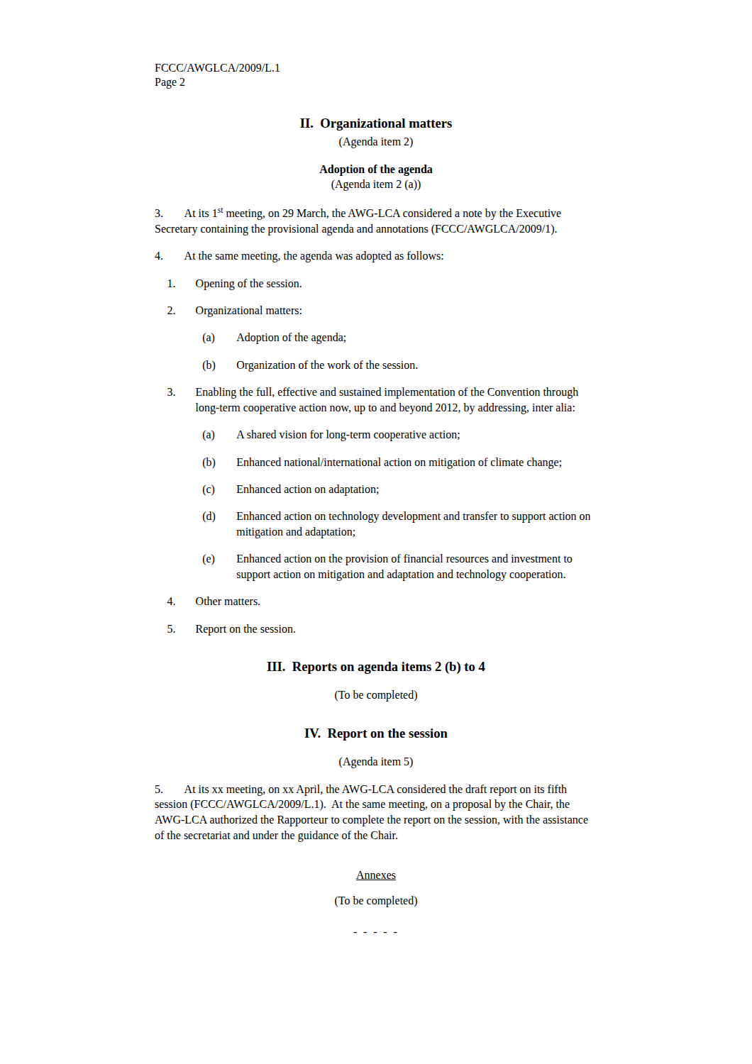FCCC/AWGLCA/2009/L.1
Page 2
II. Organizational matters
(Agenda item 2)
Adoption of the agenda
(Agenda item 2 (a))
3. At its 1st meeting, on 29 March, the AWG-LCA considered a note by the Executive Secretary containing the provisional agenda and annotations (FCCC/AWGLCA/2009/1).
4. At the same meeting, the agenda was adopted as follows:
1. Opening of the session.
2. Organizational matters:
(a) Adoption of the agenda;
(b) Organization of the work of the session.
3. Enabling the full, effective and sustained implementation of the Convention through long-term cooperative action now, up to and beyond 2012, by addressing, inter alia:
(a) A shared vision for long-term cooperative action;
(b) Enhanced national/international action on mitigation of climate change;
(c) Enhanced action on adaptation;
(d) Enhanced action on technology development and transfer to support action on mitigation and adaptation;
(e) Enhanced action on the provision of financial resources and investment to support action on mitigation and adaptation and technology cooperation.
4. Other matters.
5. Report on the session.
III. Reports on agenda items 2 (b) to 4
(To be completed)
IV. Report on the session
(Agenda item 5)
5. At its xx meeting, on xx April, the AWG-LCA considered the draft report on its fifth session (FCCC/AWGLCA/2009/L.1). At the same meeting, on a proposal by the Chair, the AWG-LCA authorized the Rapporteur to complete the report on the session, with the assistance of the secretariat and under the guidance of the Chair.
Annexes
(To be completed)
- - - - -